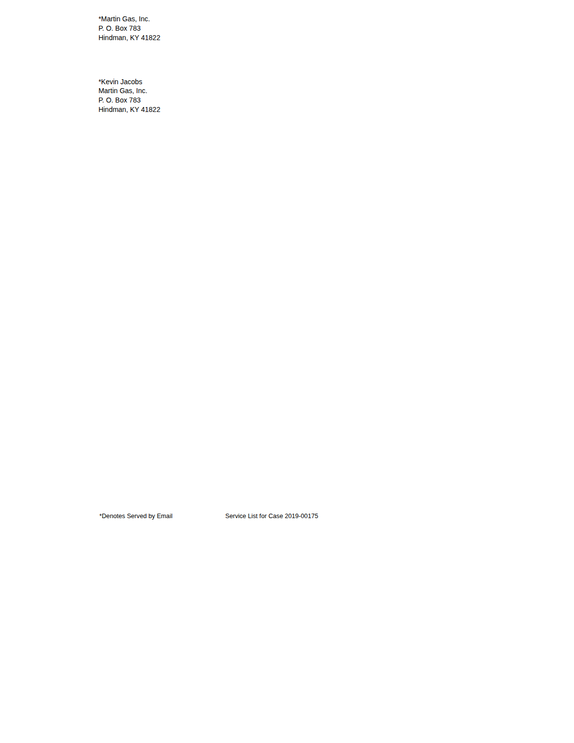*Martin Gas, Inc. P. O. Box 783 Hindman, KY 41822
*Kevin Jacobs Martin Gas, Inc. P. O. Box 783 Hindman, KY 41822
*Denotes Served by Email Service List for Case 2019-00175